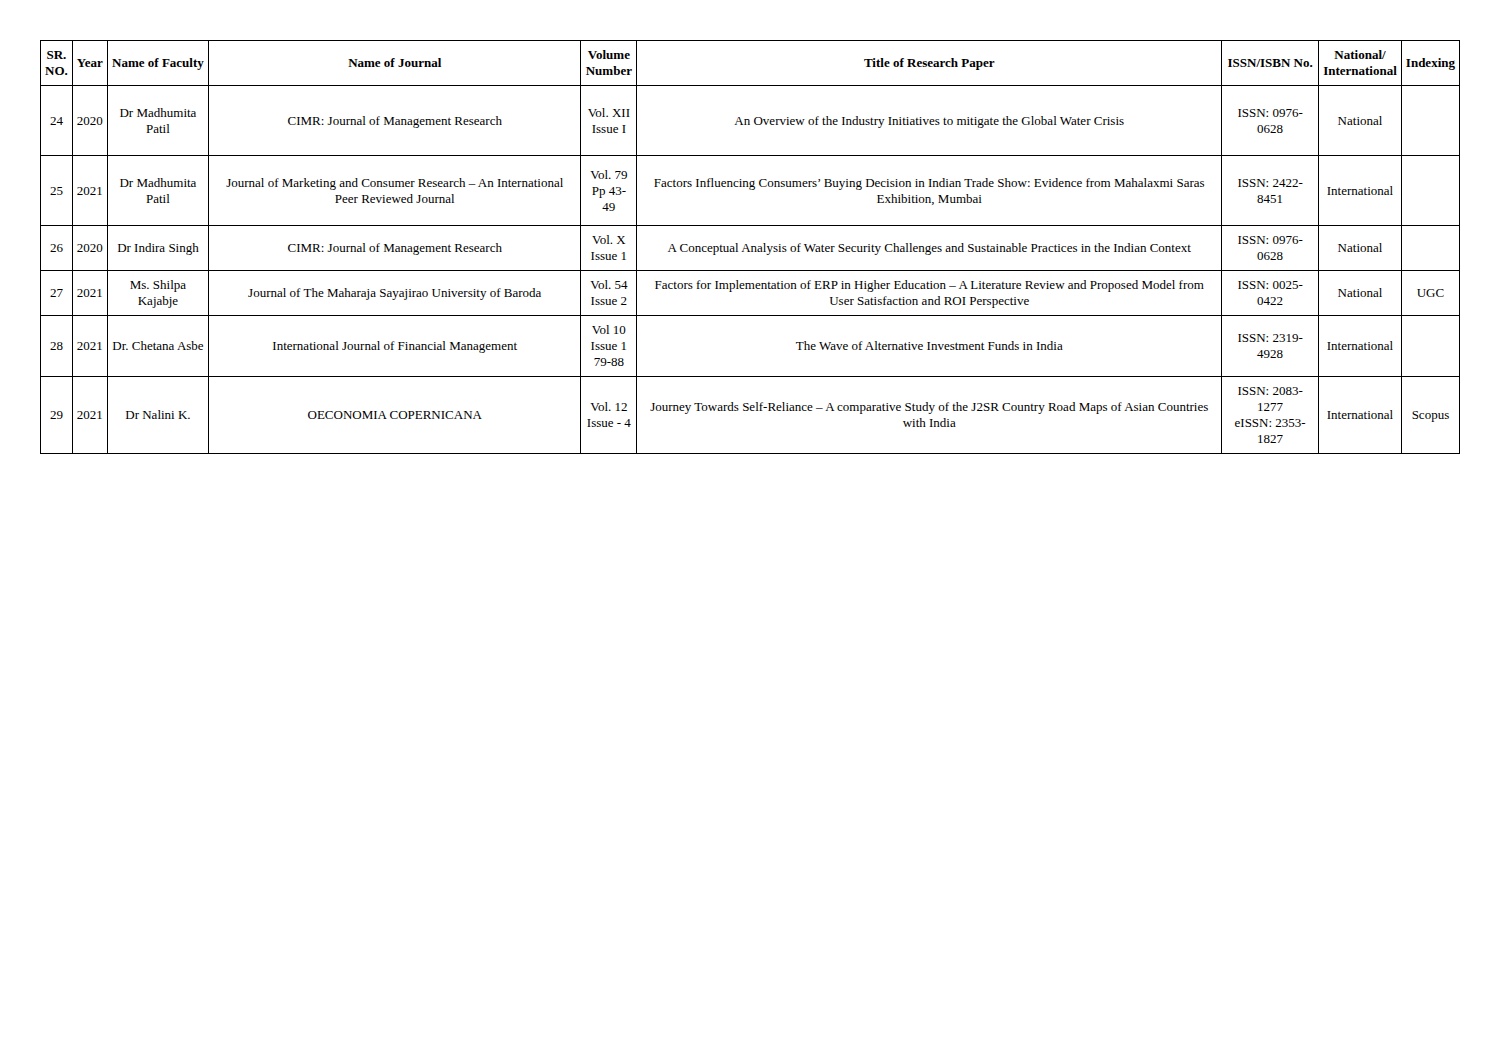| SR. NO. | Year | Name of Faculty | Name of Journal | Volume Number | Title of Research Paper | ISSN/ISBN No. | National/ International | Indexing |
| --- | --- | --- | --- | --- | --- | --- | --- | --- |
| 24 | 2020 | Dr Madhumita Patil | CIMR: Journal of Management Research | Vol. XII Issue I | An Overview of the Industry Initiatives to mitigate the Global Water Crisis | ISSN: 0976-0628 | National | |
| 25 | 2021 | Dr Madhumita Patil | Journal of Marketing and Consumer Research – An International Peer Reviewed Journal | Vol. 79 Pp 43-49 | Factors Influencing Consumers’ Buying Decision in Indian Trade Show: Evidence from Mahalaxmi Saras Exhibition, Mumbai | ISSN: 2422-8451 | International | |
| 26 | 2020 | Dr Indira Singh | CIMR: Journal of Management Research | Vol. X Issue 1 | A Conceptual Analysis of Water Security Challenges and Sustainable Practices in the Indian Context | ISSN: 0976-0628 | National | |
| 27 | 2021 | Ms. Shilpa Kajabje | Journal of The Maharaja Sayajirao University of Baroda | Vol. 54 Issue 2 | Factors for Implementation of ERP in Higher Education – A Literature Review and Proposed Model from User Satisfaction and ROI Perspective | ISSN: 0025-0422 | National | UGC |
| 28 | 2021 | Dr. Chetana Asbe | International Journal of Financial Management | Vol 10 Issue 1 79-88 | The Wave of Alternative Investment Funds in India | ISSN: 2319-4928 | International | |
| 29 | 2021 | Dr Nalini K. | OECONOMIA COPERNICANA | Vol. 12 Issue - 4 | Journey Towards Self-Reliance – A comparative Study of the J2SR Country Road Maps of Asian Countries with India | ISSN: 2083-1277 eISSN: 2353-1827 | International | Scopus |